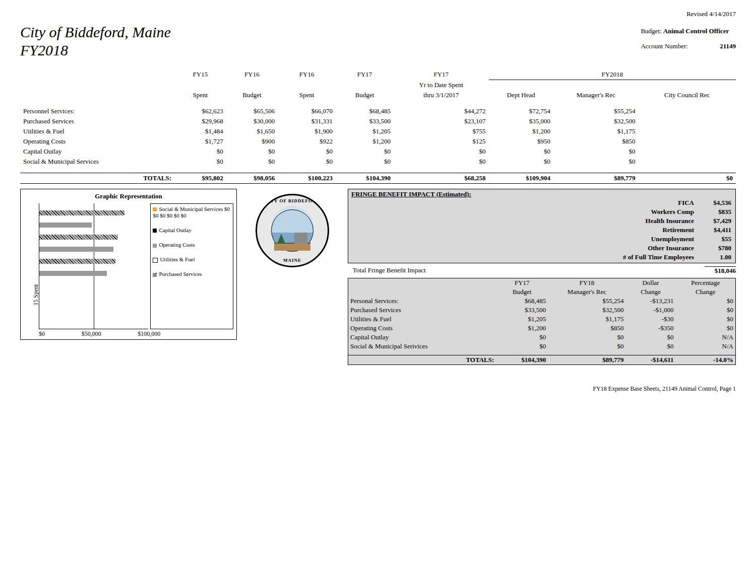Revised 4/14/2017
City of Biddeford, Maine
FY2018
Budget: Animal Control Officer
Account Number: 21149
| | FY15 | FY16 | FY16 | FY17 | FY17 | FY2018 |
| --- | --- | --- | --- | --- | --- | --- |
| | | | | | Yr to Date Spent | | | |
| | Spent | Budget | Spent | Budget | thru 3/1/2017 | Dept Head | Manager's Rec | City Council Rec |
| Personnel Services: | $62,623 | $65,506 | $66,070 | $68,485 | $44,272 | $72,754 | $55,254 | |
| Purchased Services | $29,968 | $30,000 | $31,331 | $33,500 | $23,107 | $35,000 | $32,500 | |
| Utilities & Fuel | $1,484 | $1,650 | $1,900 | $1,205 | $755 | $1,200 | $1,175 | |
| Operating Costs | $1,727 | $900 | $922 | $1,200 | $125 | $950 | $850 | |
| Capital Outlay | $0 | $0 | $0 | $0 | $0 | $0 | $0 | |
| Social & Municipal Services | $0 | $0 | $0 | $0 | $0 | $0 | $0 | |
| TOTALS: | $95,802 | $98,056 | $100,223 | $104,390 | $68,258 | $109,904 | $89,779 | $0 |
Graphic Representation
15 Spent
Social & Municipal Services $0 $0 $0 $0 $0 $0
Capital Outlay
Operating Costs
Utilities & Fuel
Purchased Services
$0 $50,000 $100,000
CITY OF BIDDEFORD
MAINE
FRINGE BENEFIT IMPACT (Estimated):
| FICA | $4,536 |
| Workers Comp | $835 |
| Health Insurance | $7,429 |
| Retirement | $4,411 |
| Unemployment | $55 |
| Other Insurance | $780 |
| # of Full Time Employees | 1.00 |
Total Fringe Benefit Impact $18,046
| | FY17 | FY18 | Dollar | Percentage |
| --- | --- | --- | --- | --- |
| | Budget | Manager's Rec | Change | Change |
| Personal Services: | $68,485 | $55,254 | -$13,231 | $0 |
| Purchased Services | $33,500 | $32,500 | -$1,000 | $0 |
| Utilities & Fuel | $1,205 | $1,175 | -$30 | $0 |
| Operating Costs | $1,200 | $850 | -$350 | $0 |
| Capital Outlay | $0 | $0 | $0 | N/A |
| Social & Municipal Serivices | $0 | $0 | $0 | N/A |
| TOTALS: | $104,390 | $89,779 | -$14,611 | -14.0% |
FY18 Expense Base Sheets, 21149 Animal Control, Page 1